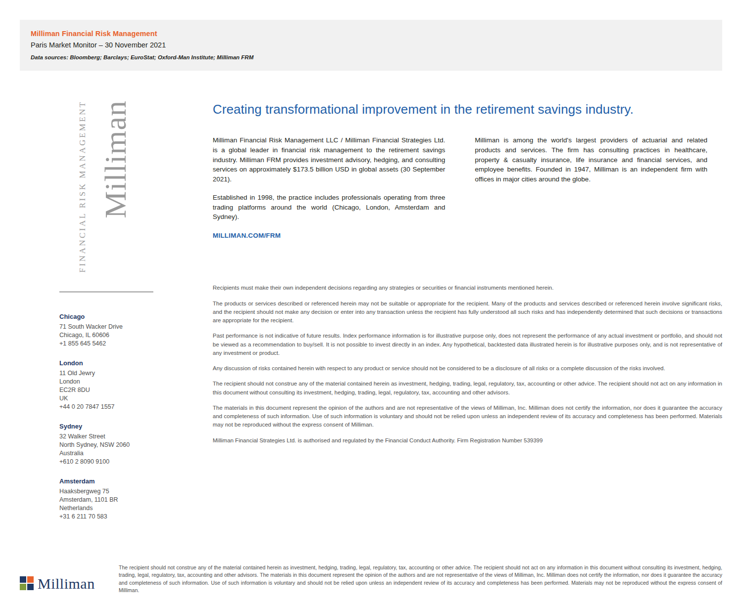Milliman Financial Risk Management
Paris Market Monitor – 30 November 2021
Data sources: Bloomberg; Barclays; EuroStat; Oxford-Man Institute; Milliman FRM
Milliman
FINANCIAL RISK MANAGEMENT
Chicago
71 South Wacker Drive
Chicago, IL 60606
+1 855 645 5462
London
11 Old Jewry
London
EC2R 8DU
UK
+44 0 20 7847 1557
Sydney
32 Walker Street
North Sydney, NSW 2060
Australia
+610 2 8090 9100
Amsterdam
Haaksbergweg 75
Amsterdam, 1101 BR
Netherlands
+31 6 211 70 583
Creating transformational improvement in the retirement savings industry.
Milliman Financial Risk Management LLC / Milliman Financial Strategies Ltd. is a global leader in financial risk management to the retirement savings industry. Milliman FRM provides investment advisory, hedging, and consulting services on approximately $173.5 billion USD in global assets (30 September 2021).
Established in 1998, the practice includes professionals operating from three trading platforms around the world (Chicago, London, Amsterdam and Sydney).
MILLIMAN.COM/FRM
Milliman is among the world's largest providers of actuarial and related products and services. The firm has consulting practices in healthcare, property & casualty insurance, life insurance and financial services, and employee benefits. Founded in 1947, Milliman is an independent firm with offices in major cities around the globe.
Recipients must make their own independent decisions regarding any strategies or securities or financial instruments mentioned herein.
The products or services described or referenced herein may not be suitable or appropriate for the recipient. Many of the products and services described or referenced herein involve significant risks, and the recipient should not make any decision or enter into any transaction unless the recipient has fully understood all such risks and has independently determined that such decisions or transactions are appropriate for the recipient.
Past performance is not indicative of future results. Index performance information is for illustrative purpose only, does not represent the performance of any actual investment or portfolio, and should not be viewed as a recommendation to buy/sell. It is not possible to invest directly in an index. Any hypothetical, backtested data illustrated herein is for illustrative purposes only, and is not representative of any investment or product.
Any discussion of risks contained herein with respect to any product or service should not be considered to be a disclosure of all risks or a complete discussion of the risks involved.
The recipient should not construe any of the material contained herein as investment, hedging, trading, legal, regulatory, tax, accounting or other advice. The recipient should not act on any information in this document without consulting its investment, hedging, trading, legal, regulatory, tax, accounting and other advisors.
The materials in this document represent the opinion of the authors and are not representative of the views of Milliman, Inc. Milliman does not certify the information, nor does it guarantee the accuracy and completeness of such information. Use of such information is voluntary and should not be relied upon unless an independent review of its accuracy and completeness has been performed. Materials may not be reproduced without the express consent of Milliman.
Milliman Financial Strategies Ltd. is authorised and regulated by the Financial Conduct Authority. Firm Registration Number 539399
Milliman
The recipient should not construe any of the material contained herein as investment, hedging, trading, legal, regulatory, tax, accounting or other advice. The recipient should not act on any information in this document without consulting its investment, hedging, trading, legal, regulatory, tax, accounting and other advisors. The materials in this document represent the opinion of the authors and are not representative of the views of Milliman, Inc. Milliman does not certify the information, nor does it guarantee the accuracy and completeness of such information. Use of such information is voluntary and should not be relied upon unless an independent review of its accuracy and completeness has been performed. Materials may not be reproduced without the express consent of Milliman.